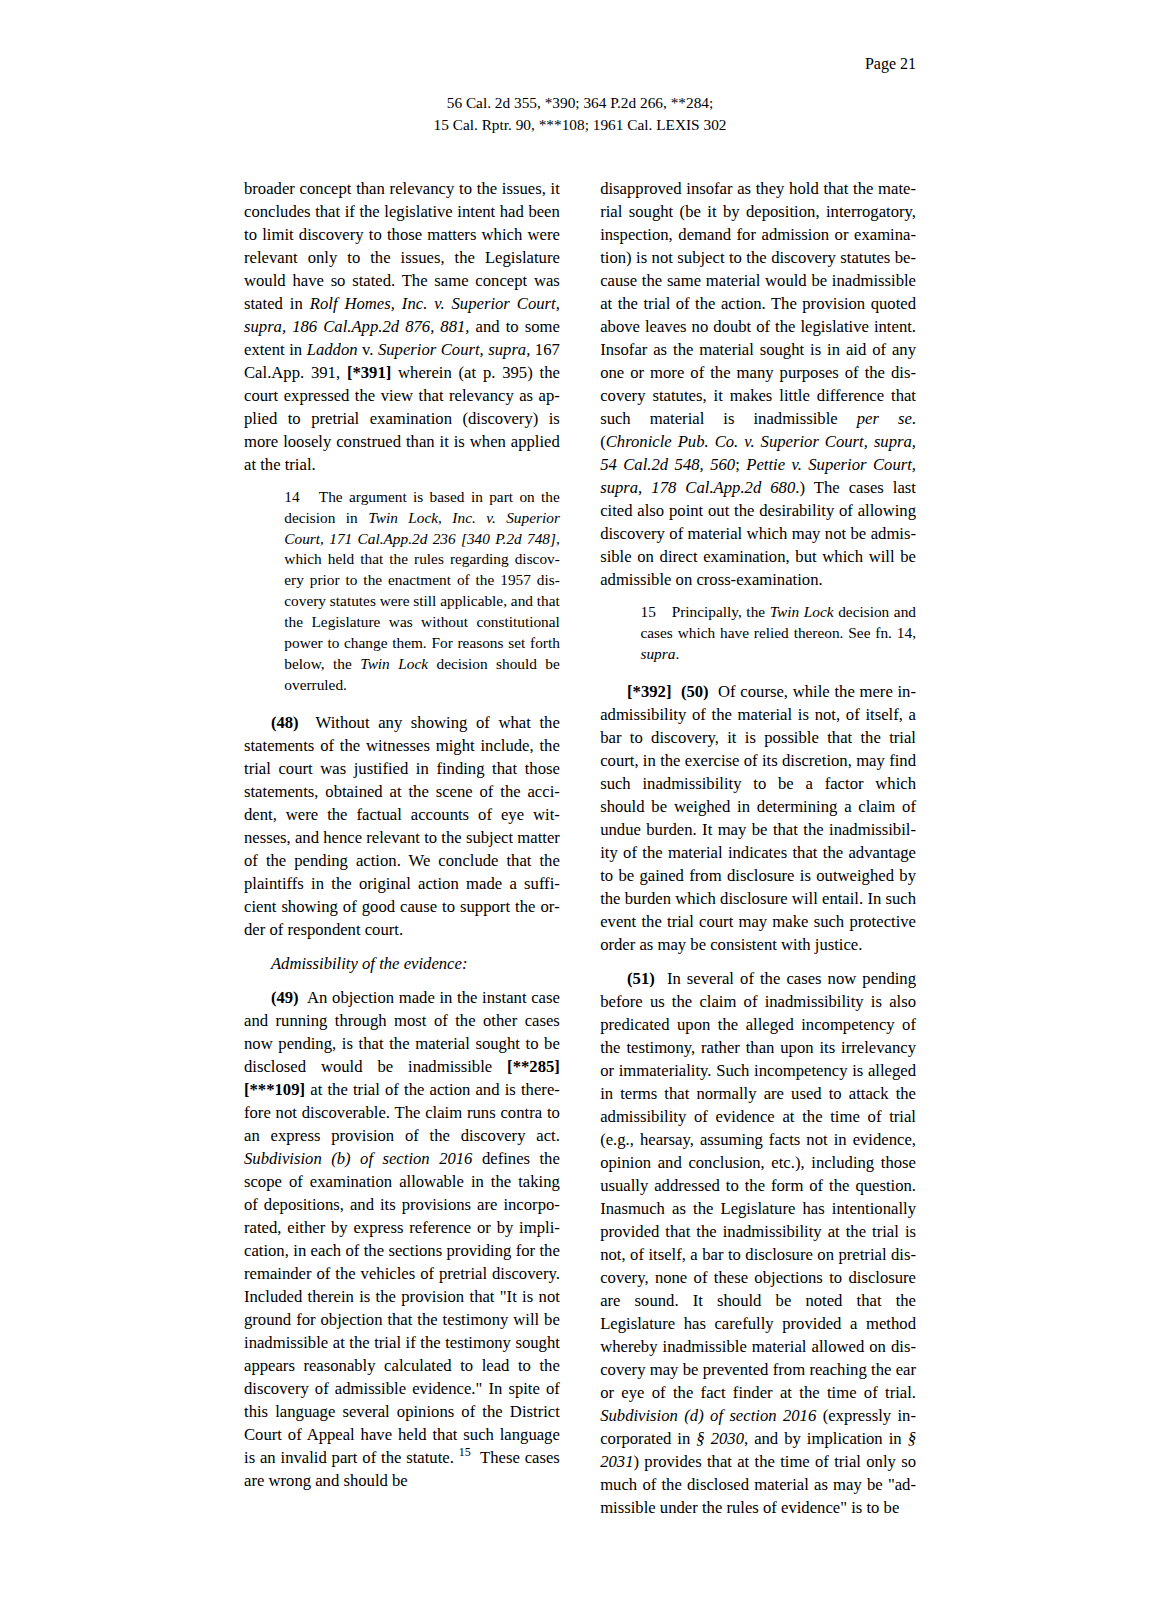Page 21
56 Cal. 2d 355, *390; 364 P.2d 266, **284;
15 Cal. Rptr. 90, ***108; 1961 Cal. LEXIS 302
broader concept than relevancy to the issues, it concludes that if the legislative intent had been to limit discovery to those matters which were relevant only to the issues, the Legislature would have so stated. The same concept was stated in Rolf Homes, Inc. v. Superior Court, supra, 186 Cal.App.2d 876, 881, and to some extent in Laddon v. Superior Court, supra, 167 Cal.App. 391, [*391] wherein (at p. 395) the court expressed the view that relevancy as applied to pretrial examination (discovery) is more loosely construed than it is when applied at the trial.
14 The argument is based in part on the decision in Twin Lock, Inc. v. Superior Court, 171 Cal.App.2d 236 [340 P.2d 748], which held that the rules regarding discovery prior to the enactment of the 1957 discovery statutes were still applicable, and that the Legislature was without constitutional power to change them. For reasons set forth below, the Twin Lock decision should be overruled.
(48) Without any showing of what the statements of the witnesses might include, the trial court was justified in finding that those statements, obtained at the scene of the accident, were the factual accounts of eye witnesses, and hence relevant to the subject matter of the pending action. We conclude that the plaintiffs in the original action made a sufficient showing of good cause to support the order of respondent court.
Admissibility of the evidence:
(49) An objection made in the instant case and running through most of the other cases now pending, is that the material sought to be disclosed would be inadmissible [**285] [***109] at the trial of the action and is therefore not discoverable. The claim runs contra to an express provision of the discovery act. Subdivision (b) of section 2016 defines the scope of examination allowable in the taking of depositions, and its provisions are incorporated, either by express reference or by implication, in each of the sections providing for the remainder of the vehicles of pretrial discovery. Included therein is the provision that "It is not ground for objection that the testimony will be inadmissible at the trial if the testimony sought appears reasonably calculated to lead to the discovery of admissible evidence." In spite of this language several opinions of the District Court of Appeal have held that such language is an invalid part of the statute. 15 These cases are wrong and should be
disapproved insofar as they hold that the material sought (be it by deposition, interrogatory, inspection, demand for admission or examination) is not subject to the discovery statutes because the same material would be inadmissible at the trial of the action. The provision quoted above leaves no doubt of the legislative intent. Insofar as the material sought is in aid of any one or more of the many purposes of the discovery statutes, it makes little difference that such material is inadmissible per se. (Chronicle Pub. Co. v. Superior Court, supra, 54 Cal.2d 548, 560; Pettie v. Superior Court, supra, 178 Cal.App.2d 680.) The cases last cited also point out the desirability of allowing discovery of material which may not be admissible on direct examination, but which will be admissible on cross-examination.
15 Principally, the Twin Lock decision and cases which have relied thereon. See fn. 14, supra.
[*392] (50) Of course, while the mere inadmissibility of the material is not, of itself, a bar to discovery, it is possible that the trial court, in the exercise of its discretion, may find such inadmissibility to be a factor which should be weighed in determining a claim of undue burden. It may be that the inadmissibility of the material indicates that the advantage to be gained from disclosure is outweighed by the burden which disclosure will entail. In such event the trial court may make such protective order as may be consistent with justice.
(51) In several of the cases now pending before us the claim of inadmissibility is also predicated upon the alleged incompetency of the testimony, rather than upon its irrelevancy or immateriality. Such incompetency is alleged in terms that normally are used to attack the admissibility of evidence at the time of trial (e.g., hearsay, assuming facts not in evidence, opinion and conclusion, etc.), including those usually addressed to the form of the question. Inasmuch as the Legislature has intentionally provided that the inadmissibility at the trial is not, of itself, a bar to disclosure on pretrial discovery, none of these objections to disclosure are sound. It should be noted that the Legislature has carefully provided a method whereby inadmissible material allowed on discovery may be prevented from reaching the ear or eye of the fact finder at the time of trial. Subdivision (d) of section 2016 (expressly incorporated in § 2030, and by implication in § 2031) provides that at the time of trial only so much of the disclosed material as may be "admissible under the rules of evidence" is to be